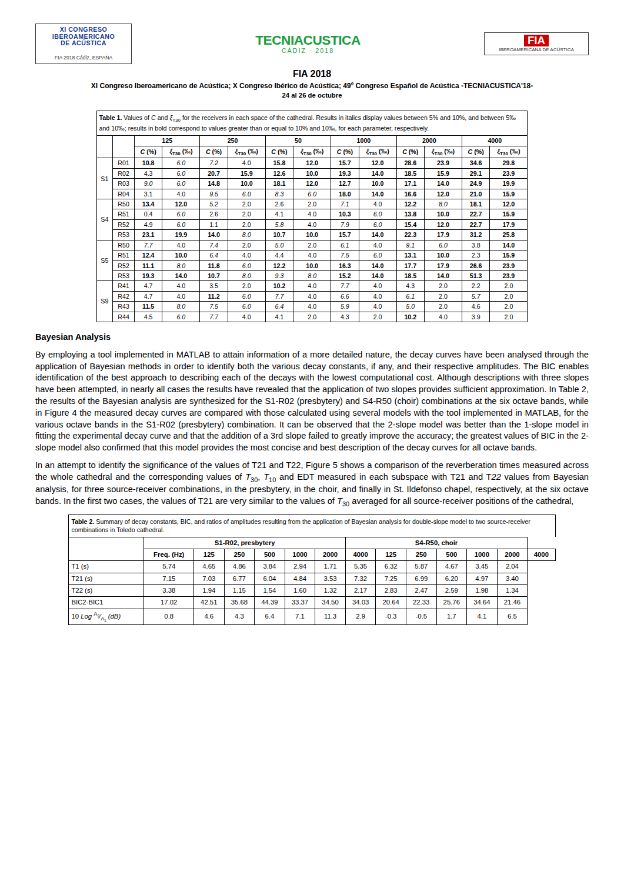XI CONGRESO
IBEROAMERICANO
DE ACÚSTICA
FIA 2018 Cádiz, ESPAÑA
TECNIACUSTICA
CÁDIZ · 2018
FIA
IBEROAMERICANA DE ACÚSTICA
FIA 2018
XI Congreso Iberoamericano de Acústica; X Congreso Ibérico de Acústica; 49º Congreso Español de Acústica -TECNIACUSTICA'18-
24 al 26 de octubre
Table 1. Values of C and ξ T30 for the receivers in each space of the cathedral. Results in italics display values between 5% and 10%, and between 5‰ and 10‰; results in bold correspond to values greater than or equal to 10% and 10‰, for each parameter, respectively.
| | | 125 | 250 | 50 | 1000 | 2000 | 4000 |
| --- | --- | --- | --- | --- | --- | --- | --- |
| C (%) | ξ T30 (‰) | C (%) | ξ T30 (‰) | C (%) | ξ T30 (‰) | C (%) | ξ T30 (‰) | C (%) | ξ T30 (‰) | C (%) | ξ T30 (‰) |
| S1 | R01 | 10.8 | 6.0 | 7.2 | 4.0 | 15.8 | 12.0 | 15.7 | 12.0 | 28.6 | 23.9 | 34.6 | 29.8 |
| R02 | 4.3 | 6.0 | 20.7 | 15.9 | 12.6 | 10.0 | 19.3 | 14.0 | 18.5 | 15.9 | 29.1 | 23.9 |
| R03 | 9.0 | 6.0 | 14.8 | 10.0 | 18.1 | 12.0 | 12.7 | 10.0 | 17.1 | 14.0 | 24.9 | 19.9 |
| R04 | 3.1 | 4.0 | 9.5 | 6.0 | 8.3 | 6.0 | 18.0 | 14.0 | 16.6 | 12.0 | 21.0 | 15.9 |
| S4 | R50 | 13.4 | 12.0 | 5.2 | 2.0 | 2.6 | 2.0 | 7.1 | 4.0 | 12.2 | 8.0 | 18.1 | 12.0 |
| R51 | 0.4 | 6.0 | 2.6 | 2.0 | 4.1 | 4.0 | 10.3 | 6.0 | 13.8 | 10.0 | 22.7 | 15.9 |
| R52 | 4.9 | 6.0 | 1.1 | 2.0 | 5.8 | 4.0 | 7.9 | 6.0 | 15.4 | 12.0 | 22.7 | 17.9 |
| R53 | 23.1 | 19.9 | 14.0 | 8.0 | 10.7 | 10.0 | 15.7 | 14.0 | 22.3 | 17.9 | 31.2 | 25.8 |
| S5 | R50 | 7.7 | 4.0 | 7.4 | 2.0 | 5.0 | 2.0 | 6.1 | 4.0 | 9.1 | 6.0 | 3.8 | 14.0 |
| R51 | 12.4 | 10.0 | 6.4 | 4.0 | 4.4 | 4.0 | 7.5 | 6.0 | 13.1 | 10.0 | 2.3 | 15.9 |
| R52 | 11.1 | 8.0 | 11.8 | 6.0 | 12.2 | 10.0 | 16.3 | 14.0 | 17.7 | 17.9 | 26.6 | 23.9 |
| R53 | 19.3 | 14.0 | 10.7 | 8.0 | 9.3 | 8.0 | 15.2 | 14.0 | 18.5 | 14.0 | 51.3 | 23.9 |
| S9 | R41 | 4.7 | 4.0 | 3.5 | 2.0 | 10.2 | 4.0 | 7.7 | 4.0 | 4.3 | 2.0 | 2.2 | 2.0 |
| R42 | 4.7 | 4.0 | 11.2 | 6.0 | 7.7 | 4.0 | 6.6 | 4.0 | 6.1 | 2.0 | 5.7 | 2.0 |
| R43 | 11.5 | 8.0 | 7.5 | 6.0 | 6.4 | 4.0 | 5.9 | 4.0 | 5.0 | 2.0 | 4.6 | 2.0 |
| R44 | 4.5 | 6.0 | 7.7 | 4.0 | 4.1 | 2.0 | 4.3 | 2.0 | 10.2 | 4.0 | 3.9 | 2.0 |
Bayesian Analysis
By employing a tool implemented in MATLAB to attain information of a more detailed nature, the decay curves have been analysed through the application of Bayesian methods in order to identify both the various decay constants, if any, and their respective amplitudes. The BIC enables identification of the best approach to describing each of the decays with the lowest computational cost. Although descriptions with three slopes have been attempted, in nearly all cases the results have revealed that the application of two slopes provides sufficient approximation. In Table 2, the results of the Bayesian analysis are synthesized for the S1-R02 (presbytery) and S4-R50 (choir) combinations at the six octave bands, while in Figure 4 the measured decay curves are compared with those calculated using several models with the tool implemented in MATLAB, for the various octave bands in the S1-R02 (presbytery) combination. It can be observed that the 2-slope model was better than the 1-slope model in fitting the experimental decay curve and that the addition of a 3rd slope failed to greatly improve the accuracy; the greatest values of BIC in the 2-slope model also confirmed that this model provides the most concise and best description of the decay curves for all octave bands.
In an attempt to identify the significance of the values of T21 and T22, Figure 5 shows a comparison of the reverberation times measured across the whole cathedral and the corresponding values of T30, T10 and EDT measured in each subspace with T21 and T22 values from Bayesian analysis, for three source-receiver combinations, in the presbytery, in the choir, and finally in St. Ildefonso chapel, respectively, at the six octave bands. In the first two cases, the values of T21 are very similar to the values of T30 averaged for all source-receiver positions of the cathedral,
Table 2. Summary of decay constants, BIC, and ratios of amplitudes resulting from the application of Bayesian analysis for double-slope model to two source-receiver combinations in Toledo cathedral.
| | S1-R02, presbytery | S4-R50, choir |
| --- | --- | --- |
| Freq. (Hz) | 125 | 250 | 500 | 1000 | 2000 | 4000 | 125 | 250 | 500 | 1000 | 2000 | 4000 |
| T1 (s) | 5.74 | 4.65 | 4.86 | 3.84 | 2.94 | 1.71 | 5.35 | 6.32 | 5.87 | 4.67 | 3.45 | 2.04 |
| T21 (s) | 7.15 | 7.03 | 6.77 | 6.04 | 4.84 | 3.53 | 7.32 | 7.25 | 6.99 | 6.20 | 4.97 | 3.40 |
| T22 (s) | 3.38 | 1.94 | 1.15 | 1.54 | 1.60 | 1.32 | 2.17 | 2.83 | 2.47 | 2.59 | 1.98 | 1.34 |
| BIC2-BIC1 | 17.02 | 42.51 | 35.68 | 44.39 | 33.37 | 34.50 | 34.03 | 20.64 | 22.33 | 25.76 | 34.64 | 21.46 |
| 10 Log A 2 ⁄ A 1 (dB) | 0.8 | 4.6 | 4.3 | 6.4 | 7.1 | 11.3 | 2.9 | -0.3 | -0.5 | 1.7 | 4.1 | 6.5 |